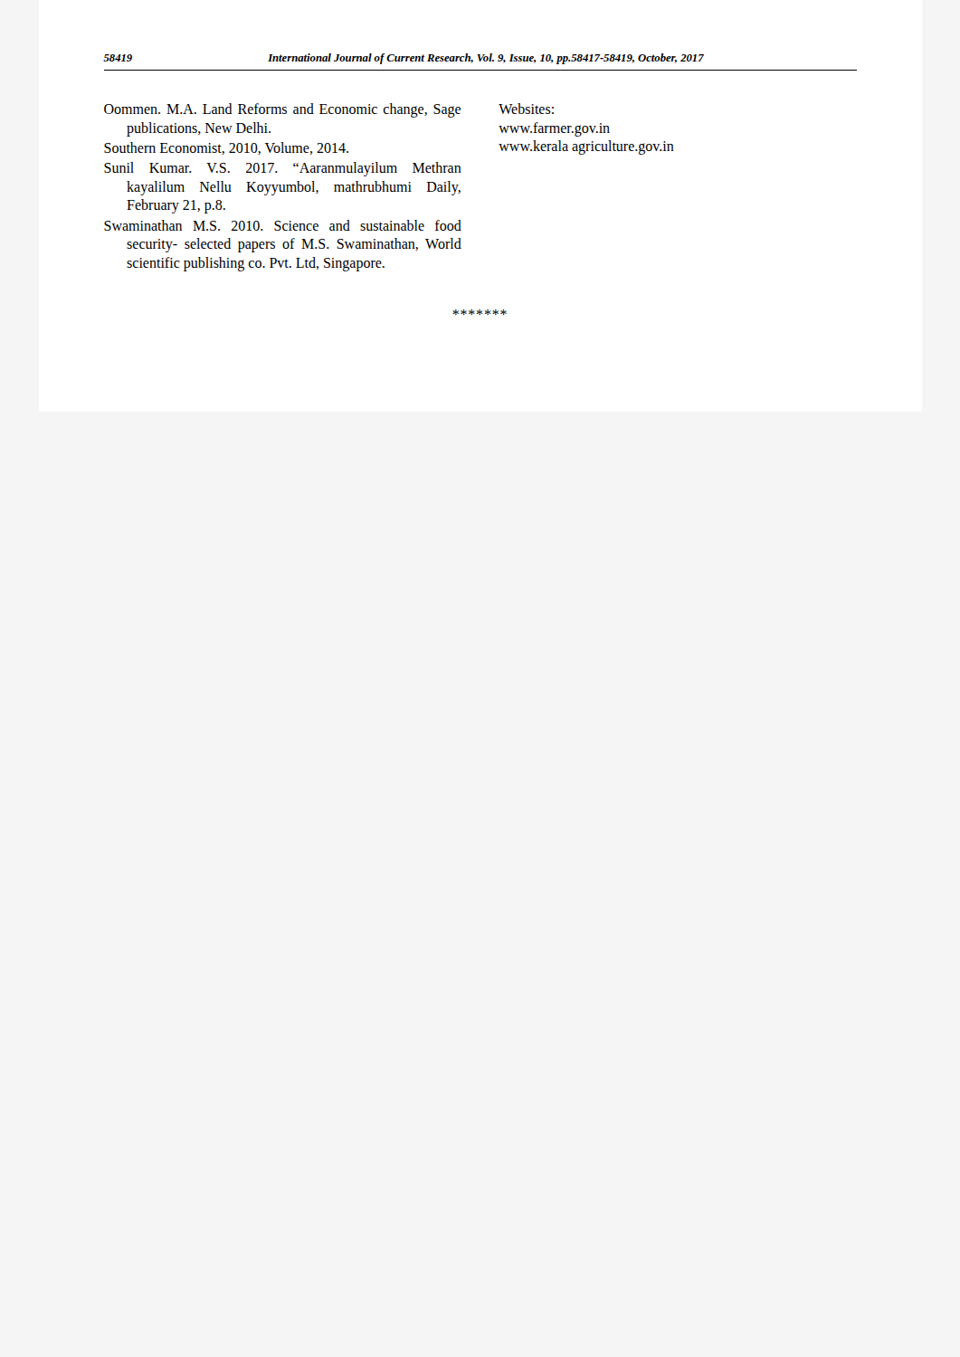58419 International Journal of Current Research, Vol. 9, Issue, 10, pp.58417-58419, October, 2017
Oommen. M.A. Land Reforms and Economic change, Sage publications, New Delhi.
Southern Economist, 2010, Volume, 2014.
Sunil Kumar. V.S. 2017. “Aaranmulayilum Methran kayalilum Nellu Koyyumbol, mathrubhumi Daily, February 21, p.8.
Swaminathan M.S. 2010. Science and sustainable food security- selected papers of M.S. Swaminathan, World scientific publishing co. Pvt. Ltd, Singapore.
Websites:
www.farmer.gov.in
www.kerala agriculture.gov.in
*******